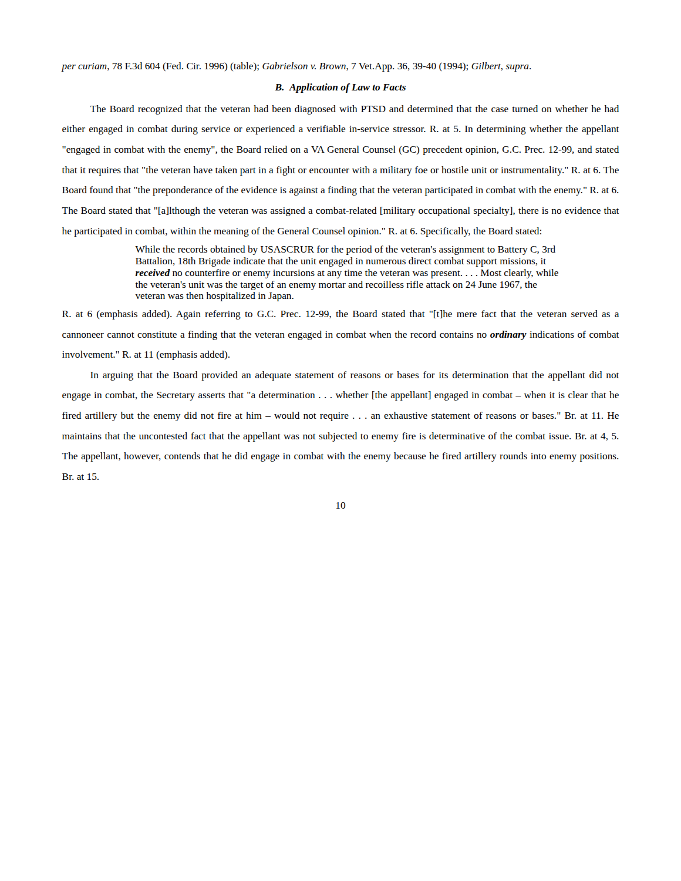per curiam, 78 F.3d 604 (Fed. Cir. 1996) (table); Gabrielson v. Brown, 7 Vet.App. 36, 39-40 (1994); Gilbert, supra.
B. Application of Law to Facts
The Board recognized that the veteran had been diagnosed with PTSD and determined that the case turned on whether he had either engaged in combat during service or experienced a verifiable in-service stressor. R. at 5. In determining whether the appellant "engaged in combat with the enemy", the Board relied on a VA General Counsel (GC) precedent opinion, G.C. Prec. 12-99, and stated that it requires that "the veteran have taken part in a fight or encounter with a military foe or hostile unit or instrumentality." R. at 6. The Board found that "the preponderance of the evidence is against a finding that the veteran participated in combat with the enemy." R. at 6. The Board stated that "[a]lthough the veteran was assigned a combat-related [military occupational specialty], there is no evidence that he participated in combat, within the meaning of the General Counsel opinion." R. at 6. Specifically, the Board stated:
While the records obtained by USASCRUR for the period of the veteran's assignment to Battery C, 3rd Battalion, 18th Brigade indicate that the unit engaged in numerous direct combat support missions, it received no counterfire or enemy incursions at any time the veteran was present. . . . Most clearly, while the veteran's unit was the target of an enemy mortar and recoilless rifle attack on 24 June 1967, the veteran was then hospitalized in Japan.
R. at 6 (emphasis added). Again referring to G.C. Prec. 12-99, the Board stated that "[t]he mere fact that the veteran served as a cannoneer cannot constitute a finding that the veteran engaged in combat when the record contains no ordinary indications of combat involvement." R. at 11 (emphasis added).
In arguing that the Board provided an adequate statement of reasons or bases for its determination that the appellant did not engage in combat, the Secretary asserts that "a determination . . . whether [the appellant] engaged in combat – when it is clear that he fired artillery but the enemy did not fire at him – would not require . . . an exhaustive statement of reasons or bases." Br. at 11. He maintains that the uncontested fact that the appellant was not subjected to enemy fire is determinative of the combat issue. Br. at 4, 5. The appellant, however, contends that he did engage in combat with the enemy because he fired artillery rounds into enemy positions. Br. at 15.
10